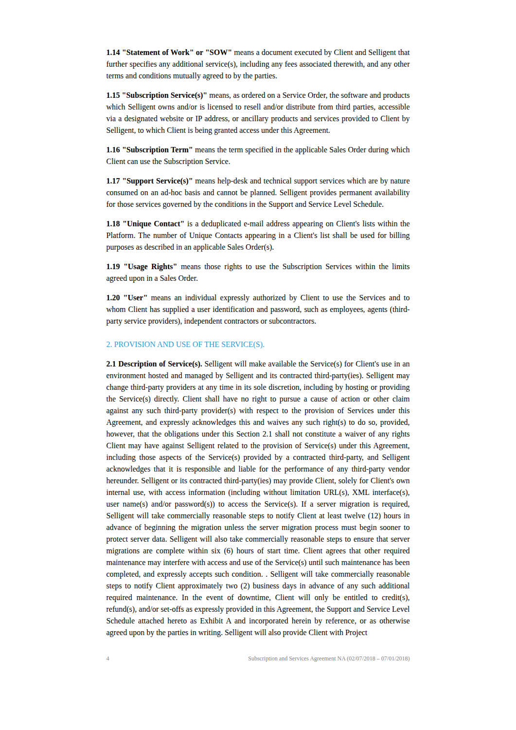1.14 "Statement of Work" or "SOW" means a document executed by Client and Selligent that further specifies any additional service(s), including any fees associated therewith, and any other terms and conditions mutually agreed to by the parties.
1.15 "Subscription Service(s)" means, as ordered on a Service Order, the software and products which Selligent owns and/or is licensed to resell and/or distribute from third parties, accessible via a designated website or IP address, or ancillary products and services provided to Client by Selligent, to which Client is being granted access under this Agreement.
1.16 "Subscription Term" means the term specified in the applicable Sales Order during which Client can use the Subscription Service.
1.17 "Support Service(s)" means help-desk and technical support services which are by nature consumed on an ad-hoc basis and cannot be planned. Selligent provides permanent availability for those services governed by the conditions in the Support and Service Level Schedule.
1.18 "Unique Contact" is a deduplicated e-mail address appearing on Client's lists within the Platform. The number of Unique Contacts appearing in a Client's list shall be used for billing purposes as described in an applicable Sales Order(s).
1.19 "Usage Rights" means those rights to use the Subscription Services within the limits agreed upon in a Sales Order.
1.20 "User" means an individual expressly authorized by Client to use the Services and to whom Client has supplied a user identification and password, such as employees, agents (third-party service providers), independent contractors or subcontractors.
2. PROVISION AND USE OF THE SERVICE(S).
2.1 Description of Service(s). Selligent will make available the Service(s) for Client's use in an environment hosted and managed by Selligent and its contracted third-party(ies). Selligent may change third-party providers at any time in its sole discretion, including by hosting or providing the Service(s) directly. Client shall have no right to pursue a cause of action or other claim against any such third-party provider(s) with respect to the provision of Services under this Agreement, and expressly acknowledges this and waives any such right(s) to do so, provided, however, that the obligations under this Section 2.1 shall not constitute a waiver of any rights Client may have against Selligent related to the provision of Service(s) under this Agreement, including those aspects of the Service(s) provided by a contracted third-party, and Selligent acknowledges that it is responsible and liable for the performance of any third-party vendor hereunder. Selligent or its contracted third-party(ies) may provide Client, solely for Client's own internal use, with access information (including without limitation URL(s), XML interface(s), user name(s) and/or password(s)) to access the Service(s). If a server migration is required, Selligent will take commercially reasonable steps to notify Client at least twelve (12) hours in advance of beginning the migration unless the server migration process must begin sooner to protect server data. Selligent will also take commercially reasonable steps to ensure that server migrations are complete within six (6) hours of start time. Client agrees that other required maintenance may interfere with access and use of the Service(s) until such maintenance has been completed, and expressly accepts such condition. . Selligent will take commercially reasonable steps to notify Client approximately two (2) business days in advance of any such additional required maintenance. In the event of downtime, Client will only be entitled to credit(s), refund(s), and/or set-offs as expressly provided in this Agreement, the Support and Service Level Schedule attached hereto as Exhibit A and incorporated herein by reference, or as otherwise agreed upon by the parties in writing. Selligent will also provide Client with Project
4
Subscription and Services Agreement NA (02/07/2018 – 07/01/2018)